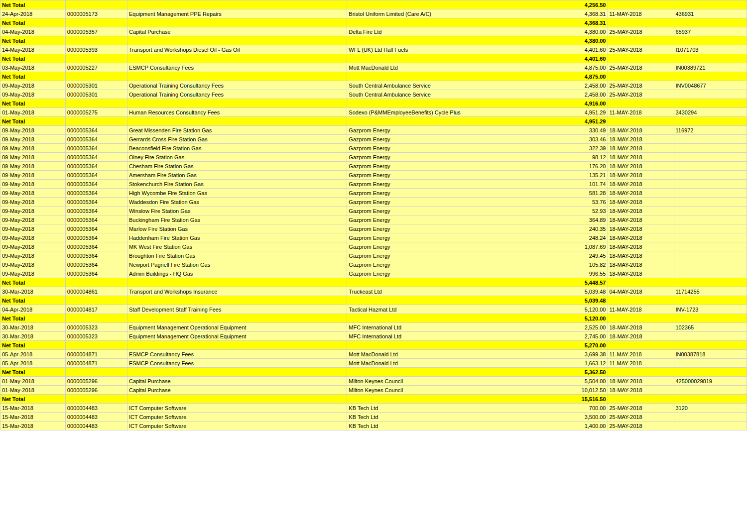| Net Total | | | | 4,256.50 | | |
| 24-Apr-2018 | 0000005173 | Equipment Management PPE Repairs | Bristol Uniform Limited (Care A/C) | 4,368.31 | 11-MAY-2018 | 436931 |
| Net Total | | | | 4,368.31 | | |
| 04-May-2018 | 0000005357 | Capital Purchase | Delta Fire Ltd | 4,380.00 | 25-MAY-2018 | 65937 |
| Net Total | | | | 4,380.00 | | |
| 14-May-2018 | 0000005393 | Transport and Workshops Diesel Oil - Gas Oil | WFL (UK) Ltd Hall Fuels | 4,401.60 | 25-MAY-2018 | I1071703 |
| Net Total | | | | 4,401.60 | | |
| 03-May-2018 | 0000005227 | ESMCP Consultancy Fees | Mott MacDonald Ltd | 4,875.00 | 25-MAY-2018 | IN00389721 |
| Net Total | | | | 4,875.00 | | |
| 09-May-2018 | 0000005301 | Operational Training Consultancy Fees | South Central Ambulance Service | 2,458.00 | 25-MAY-2018 | INV0048677 |
| 09-May-2018 | 0000005301 | Operational Training Consultancy Fees | South Central Ambulance Service | 2,458.00 | 25-MAY-2018 | |
| Net Total | | | | 4,916.00 | | |
| 01-May-2018 | 0000005275 | Human Resources Consultancy Fees | Sodexo (P&MMEmployeeBenefits) Cycle Plus | 4,951.29 | 11-MAY-2018 | 3430294 |
| Net Total | | | | 4,951.29 | | |
| 09-May-2018 | 0000005364 | Great Missenden Fire Station Gas | Gazprom Energy | 330.49 | 18-MAY-2018 | 116972 |
| 09-May-2018 | 0000005364 | Gerrards Cross Fire Station Gas | Gazprom Energy | 303.46 | 18-MAY-2018 | |
| 09-May-2018 | 0000005364 | Beaconsfield Fire Station Gas | Gazprom Energy | 322.39 | 18-MAY-2018 | |
| 09-May-2018 | 0000005364 | Olney Fire Station Gas | Gazprom Energy | 98.12 | 18-MAY-2018 | |
| 09-May-2018 | 0000005364 | Chesham Fire Station Gas | Gazprom Energy | 176.20 | 18-MAY-2018 | |
| 09-May-2018 | 0000005364 | Amersham Fire Station Gas | Gazprom Energy | 135.21 | 18-MAY-2018 | |
| 09-May-2018 | 0000005364 | Stokenchurch Fire Station Gas | Gazprom Energy | 101.74 | 18-MAY-2018 | |
| 09-May-2018 | 0000005364 | High Wycombe Fire Station Gas | Gazprom Energy | 581.28 | 18-MAY-2018 | |
| 09-May-2018 | 0000005364 | Waddesdon Fire Station Gas | Gazprom Energy | 53.76 | 18-MAY-2018 | |
| 09-May-2018 | 0000005364 | Winslow Fire Station Gas | Gazprom Energy | 52.93 | 18-MAY-2018 | |
| 09-May-2018 | 0000005364 | Buckingham Fire Station Gas | Gazprom Energy | 364.89 | 18-MAY-2018 | |
| 09-May-2018 | 0000005364 | Marlow Fire Station Gas | Gazprom Energy | 240.35 | 18-MAY-2018 | |
| 09-May-2018 | 0000005364 | Haddenham Fire Station Gas | Gazprom Energy | 248.24 | 18-MAY-2018 | |
| 09-May-2018 | 0000005364 | MK West Fire Station Gas | Gazprom Energy | 1,087.69 | 18-MAY-2018 | |
| 09-May-2018 | 0000005364 | Broughton Fire Station Gas | Gazprom Energy | 249.45 | 18-MAY-2018 | |
| 09-May-2018 | 0000005364 | Newport Pagnell Fire Station Gas | Gazprom Energy | 105.82 | 18-MAY-2018 | |
| 09-May-2018 | 0000005364 | Admin Buildings - HQ Gas | Gazprom Energy | 996.55 | 18-MAY-2018 | |
| Net Total | | | | 5,448.57 | | |
| 30-Mar-2018 | 0000004861 | Transport and Workshops Insurance | Truckeast Ltd | 5,039.48 | 04-MAY-2018 | 11714255 |
| Net Total | | | | 5,039.48 | | |
| 04-Apr-2018 | 0000004817 | Staff Development Staff Training Fees | Tactical Hazmat Ltd | 5,120.00 | 11-MAY-2018 | INV-1723 |
| Net Total | | | | 5,120.00 | | |
| 30-Mar-2018 | 0000005323 | Equipment Management Operational Equipment | MFC International Ltd | 2,525.00 | 18-MAY-2018 | 102365 |
| 30-Mar-2018 | 0000005323 | Equipment Management Operational Equipment | MFC International Ltd | 2,745.00 | 18-MAY-2018 | |
| Net Total | | | | 5,270.00 | | |
| 05-Apr-2018 | 0000004871 | ESMCP Consultancy Fees | Mott MacDonald Ltd | 3,699.38 | 11-MAY-2018 | IN00387818 |
| 05-Apr-2018 | 0000004871 | ESMCP Consultancy Fees | Mott MacDonald Ltd | 1,663.12 | 11-MAY-2018 | |
| Net Total | | | | 5,362.50 | | |
| 01-May-2018 | 0000005296 | Capital Purchase | Milton Keynes Council | 5,504.00 | 18-MAY-2018 | 425000029819 |
| 01-May-2018 | 0000005296 | Capital Purchase | Milton Keynes Council | 10,012.50 | 18-MAY-2018 | |
| Net Total | | | | 15,516.50 | | |
| 15-Mar-2018 | 0000004483 | ICT Computer Software | KB Tech Ltd | 700.00 | 25-MAY-2018 | 3120 |
| 15-Mar-2018 | 0000004483 | ICT Computer Software | KB Tech Ltd | 3,500.00 | 25-MAY-2018 | |
| 15-Mar-2018 | 0000004483 | ICT Computer Software | KB Tech Ltd | 1,400.00 | 25-MAY-2018 | |